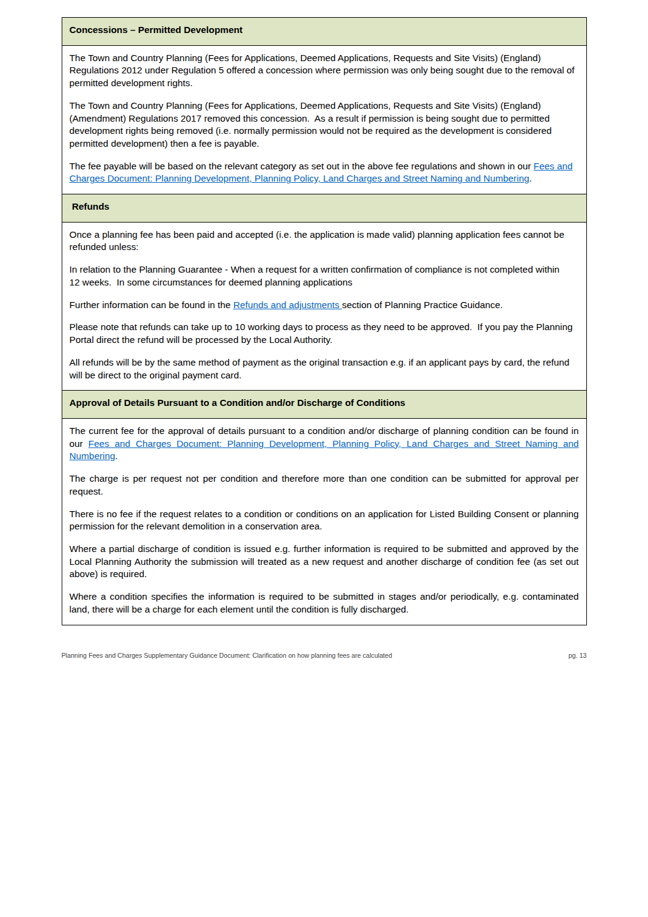| Concessions – Permitted Development |
| The Town and Country Planning (Fees for Applications, Deemed Applications, Requests and Site Visits) (England) Regulations 2012 under Regulation 5 offered a concession where permission was only being sought due to the removal of permitted development rights. The Town and Country Planning (Fees for Applications, Deemed Applications, Requests and Site Visits) (England) (Amendment) Regulations 2017 removed this concession. As a result if permission is being sought due to permitted development rights being removed (i.e. normally permission would not be required as the development is considered permitted development) then a fee is payable. The fee payable will be based on the relevant category as set out in the above fee regulations and shown in our Fees and Charges Document: Planning Development, Planning Policy, Land Charges and Street Naming and Numbering . |
| Refunds |
| Once a planning fee has been paid and accepted (i.e. the application is made valid) planning application fees cannot be refunded unless: In relation to the Planning Guarantee - When a request for a written confirmation of compliance is not completed within 12 weeks. In some circumstances for deemed planning applications Further information can be found in the Refunds and adjustments section of Planning Practice Guidance. Please note that refunds can take up to 10 working days to process as they need to be approved. If you pay the Planning Portal direct the refund will be processed by the Local Authority. All refunds will be by the same method of payment as the original transaction e.g. if an applicant pays by card, the refund will be direct to the original payment card. |
| Approval of Details Pursuant to a Condition and/or Discharge of Conditions |
| The current fee for the approval of details pursuant to a condition and/or discharge of planning condition can be found in our Fees and Charges Document: Planning Development, Planning Policy, Land Charges and Street Naming and Numbering . The charge is per request not per condition and therefore more than one condition can be submitted for approval per request. There is no fee if the request relates to a condition or conditions on an application for Listed Building Consent or planning permission for the relevant demolition in a conservation area. Where a partial discharge of condition is issued e.g. further information is required to be submitted and approved by the Local Planning Authority the submission will treated as a new request and another discharge of condition fee (as set out above) is required. Where a condition specifies the information is required to be submitted in stages and/or periodically, e.g. contaminated land, there will be a charge for each element until the condition is fully discharged. |
Planning Fees and Charges Supplementary Guidance Document: Clarification on how planning fees are calculated
pg. 13